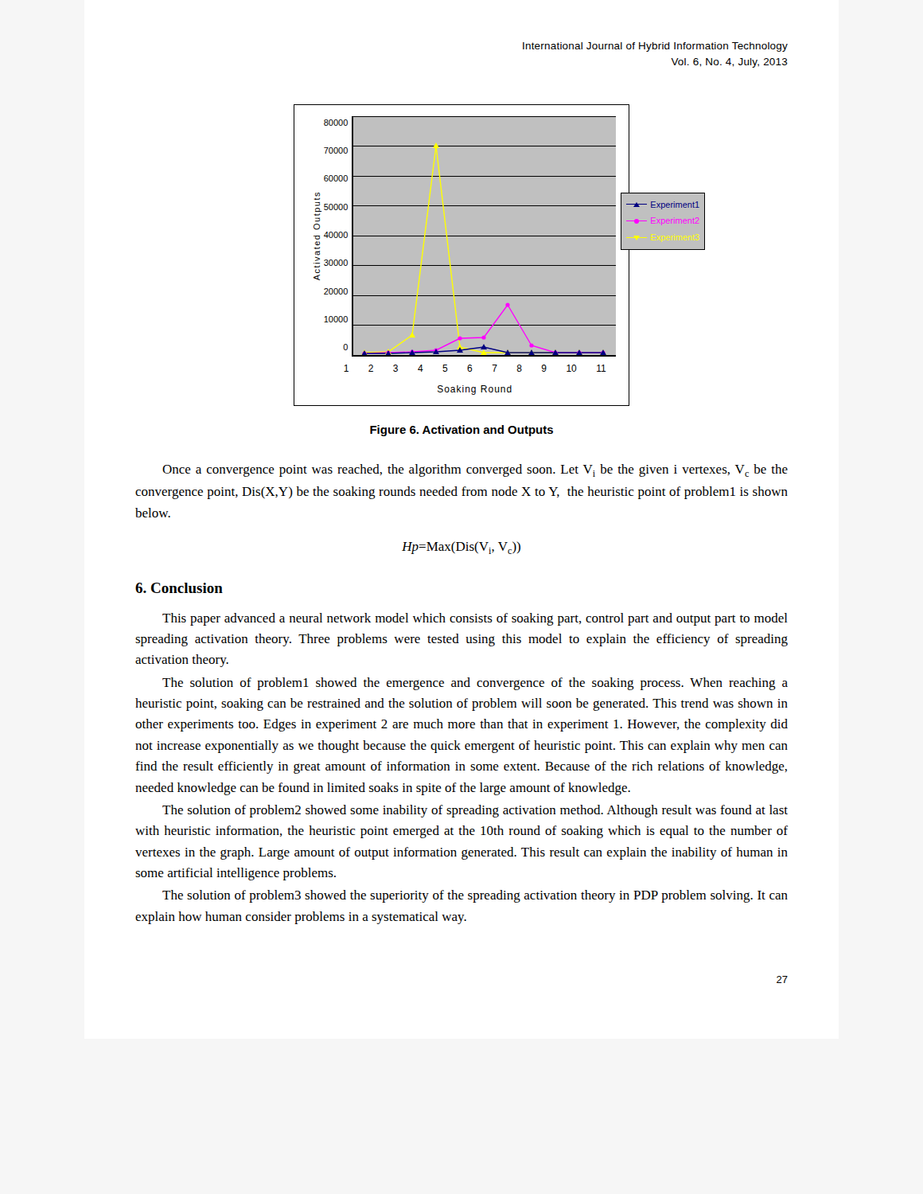International Journal of Hybrid Information Technology
Vol. 6, No. 4, July, 2013
Activated Outputs
80000 70000 60000 50000 40000 30000 20000 10000 0
Experiment1
Experiment2
Experiment3
12345 67891011
Soaking Round
Figure 6. Activation and Outputs
Once a convergence point was reached, the algorithm converged soon. Let Vi be the given i vertexes, Vc be the convergence point, Dis(X,Y) be the soaking rounds needed from node X to Y, the heuristic point of problem1 is shown below.
Hp=Max(Dis(Vi, Vc))
6. Conclusion
This paper advanced a neural network model which consists of soaking part, control part and output part to model spreading activation theory. Three problems were tested using this model to explain the efficiency of spreading activation theory.
The solution of problem1 showed the emergence and convergence of the soaking process. When reaching a heuristic point, soaking can be restrained and the solution of problem will soon be generated. This trend was shown in other experiments too. Edges in experiment 2 are much more than that in experiment 1. However, the complexity did not increase exponentially as we thought because the quick emergent of heuristic point. This can explain why men can find the result efficiently in great amount of information in some extent. Because of the rich relations of knowledge, needed knowledge can be found in limited soaks in spite of the large amount of knowledge.
The solution of problem2 showed some inability of spreading activation method. Although result was found at last with heuristic information, the heuristic point emerged at the 10th round of soaking which is equal to the number of vertexes in the graph. Large amount of output information generated. This result can explain the inability of human in some artificial intelligence problems.
The solution of problem3 showed the superiority of the spreading activation theory in PDP problem solving. It can explain how human consider problems in a systematical way.
27